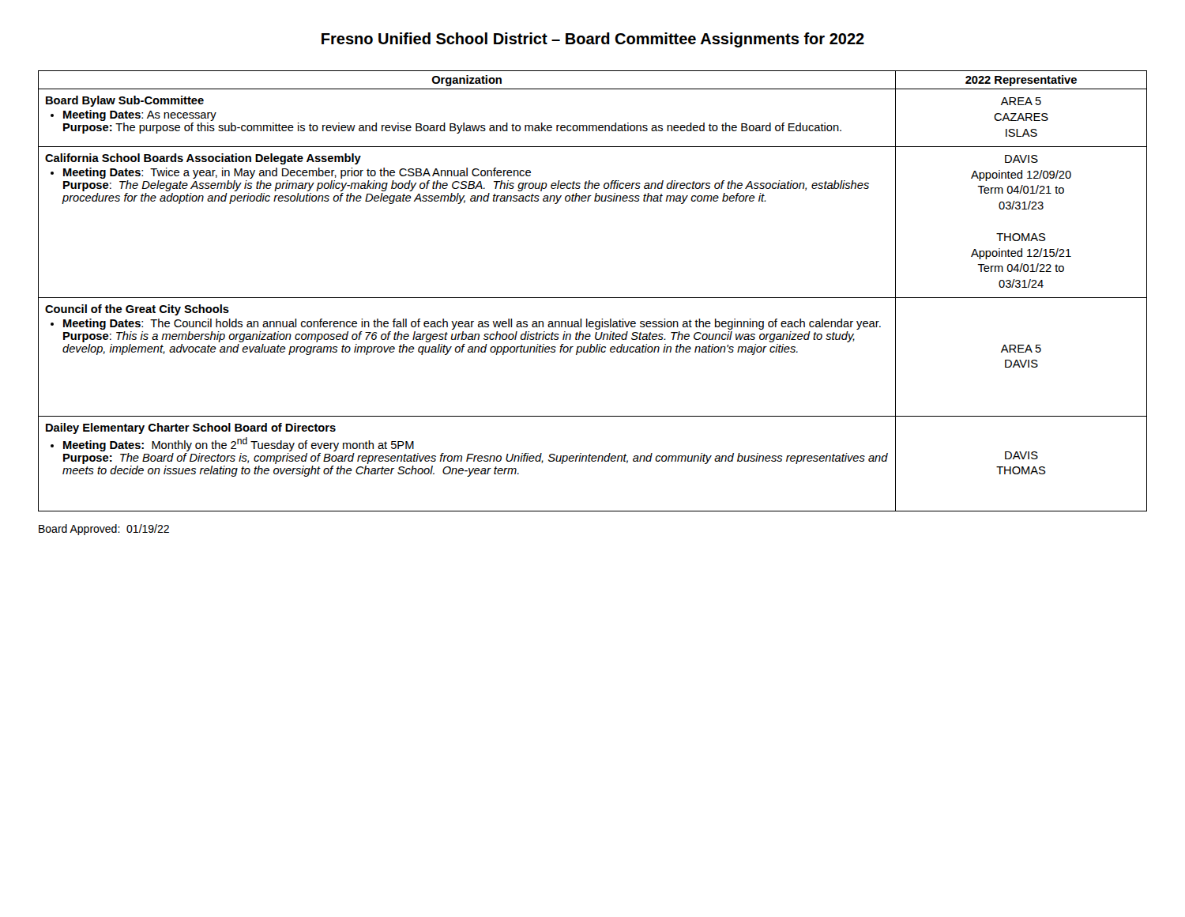Fresno Unified School District – Board Committee Assignments for 2022
| Organization | 2022 Representative |
| --- | --- |
| Board Bylaw Sub-Committee Meeting Dates : As necessary Purpose: The purpose of this sub-committee is to review and revise Board Bylaws and to make recommendations as needed to the Board of Education. | AREA 5 CAZARES ISLAS |
| California School Boards Association Delegate Assembly Meeting Dates : Twice a year, in May and December, prior to the CSBA Annual Conference Purpose : The Delegate Assembly is the primary policy-making body of the CSBA. This group elects the officers and directors of the Association, establishes procedures for the adoption and periodic resolutions of the Delegate Assembly, and transacts any other business that may come before it. | DAVIS Appointed 12/09/20 Term 04/01/21 to 03/31/23 THOMAS Appointed 12/15/21 Term 04/01/22 to 03/31/24 |
| Council of the Great City Schools Meeting Dates : The Council holds an annual conference in the fall of each year as well as an annual legislative session at the beginning of each calendar year. Purpose : This is a membership organization composed of 76 of the largest urban school districts in the United States. The Council was organized to study, develop, implement, advocate and evaluate programs to improve the quality of and opportunities for public education in the nation's major cities. | AREA 5 DAVIS |
| Dailey Elementary Charter School Board of Directors Meeting Dates: Monthly on the 2 nd Tuesday of every month at 5PM Purpose: The Board of Directors is, comprised of Board representatives from Fresno Unified, Superintendent, and community and business representatives and meets to decide on issues relating to the oversight of the Charter School. One-year term. | DAVIS THOMAS |
Board Approved: 01/19/22